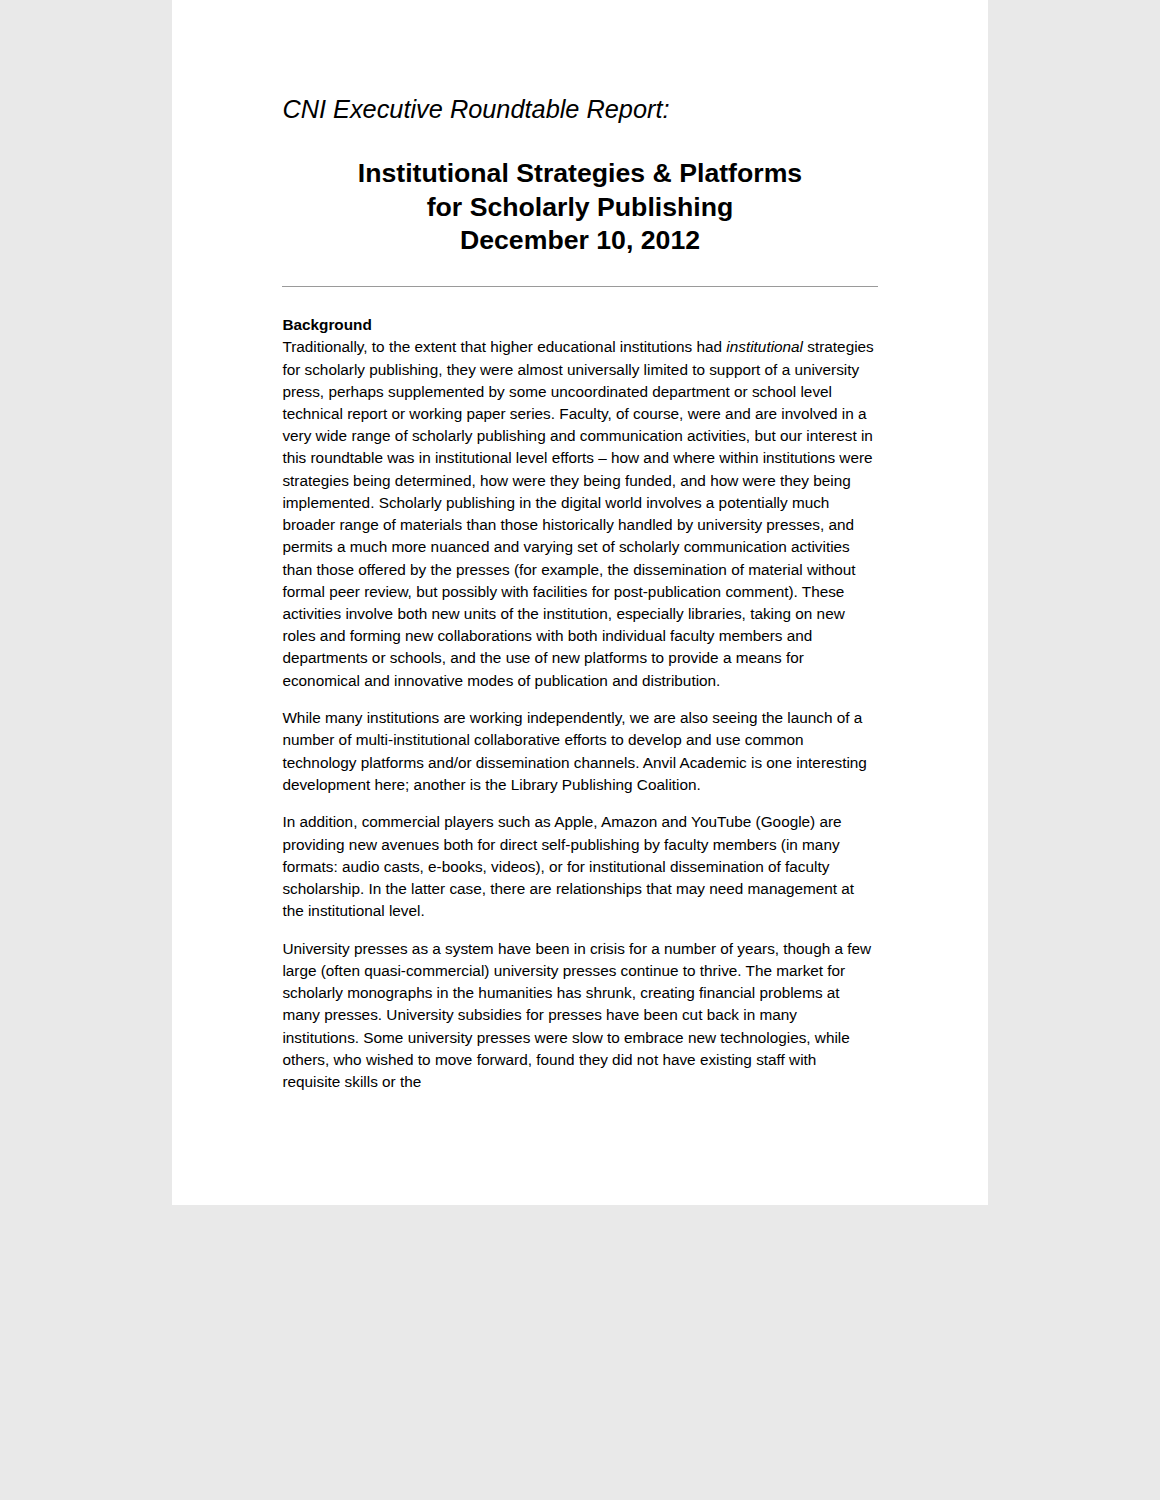CNI Executive Roundtable Report:
Institutional Strategies & Platforms
for Scholarly Publishing
December 10, 2012
Background
Traditionally, to the extent that higher educational institutions had institutional strategies for scholarly publishing, they were almost universally limited to support of a university press, perhaps supplemented by some uncoordinated department or school level technical report or working paper series. Faculty, of course, were and are involved in a very wide range of scholarly publishing and communication activities, but our interest in this roundtable was in institutional level efforts – how and where within institutions were strategies being determined, how were they being funded, and how were they being implemented. Scholarly publishing in the digital world involves a potentially much broader range of materials than those historically handled by university presses, and permits a much more nuanced and varying set of scholarly communication activities than those offered by the presses (for example, the dissemination of material without formal peer review, but possibly with facilities for post-publication comment). These activities involve both new units of the institution, especially libraries, taking on new roles and forming new collaborations with both individual faculty members and departments or schools, and the use of new platforms to provide a means for economical and innovative modes of publication and distribution.
While many institutions are working independently, we are also seeing the launch of a number of multi-institutional collaborative efforts to develop and use common technology platforms and/or dissemination channels. Anvil Academic is one interesting development here; another is the Library Publishing Coalition.
In addition, commercial players such as Apple, Amazon and YouTube (Google) are providing new avenues both for direct self-publishing by faculty members (in many formats: audio casts, e-books, videos), or for institutional dissemination of faculty scholarship. In the latter case, there are relationships that may need management at the institutional level.
University presses as a system have been in crisis for a number of years, though a few large (often quasi-commercial) university presses continue to thrive. The market for scholarly monographs in the humanities has shrunk, creating financial problems at many presses. University subsidies for presses have been cut back in many institutions. Some university presses were slow to embrace new technologies, while others, who wished to move forward, found they did not have existing staff with requisite skills or the